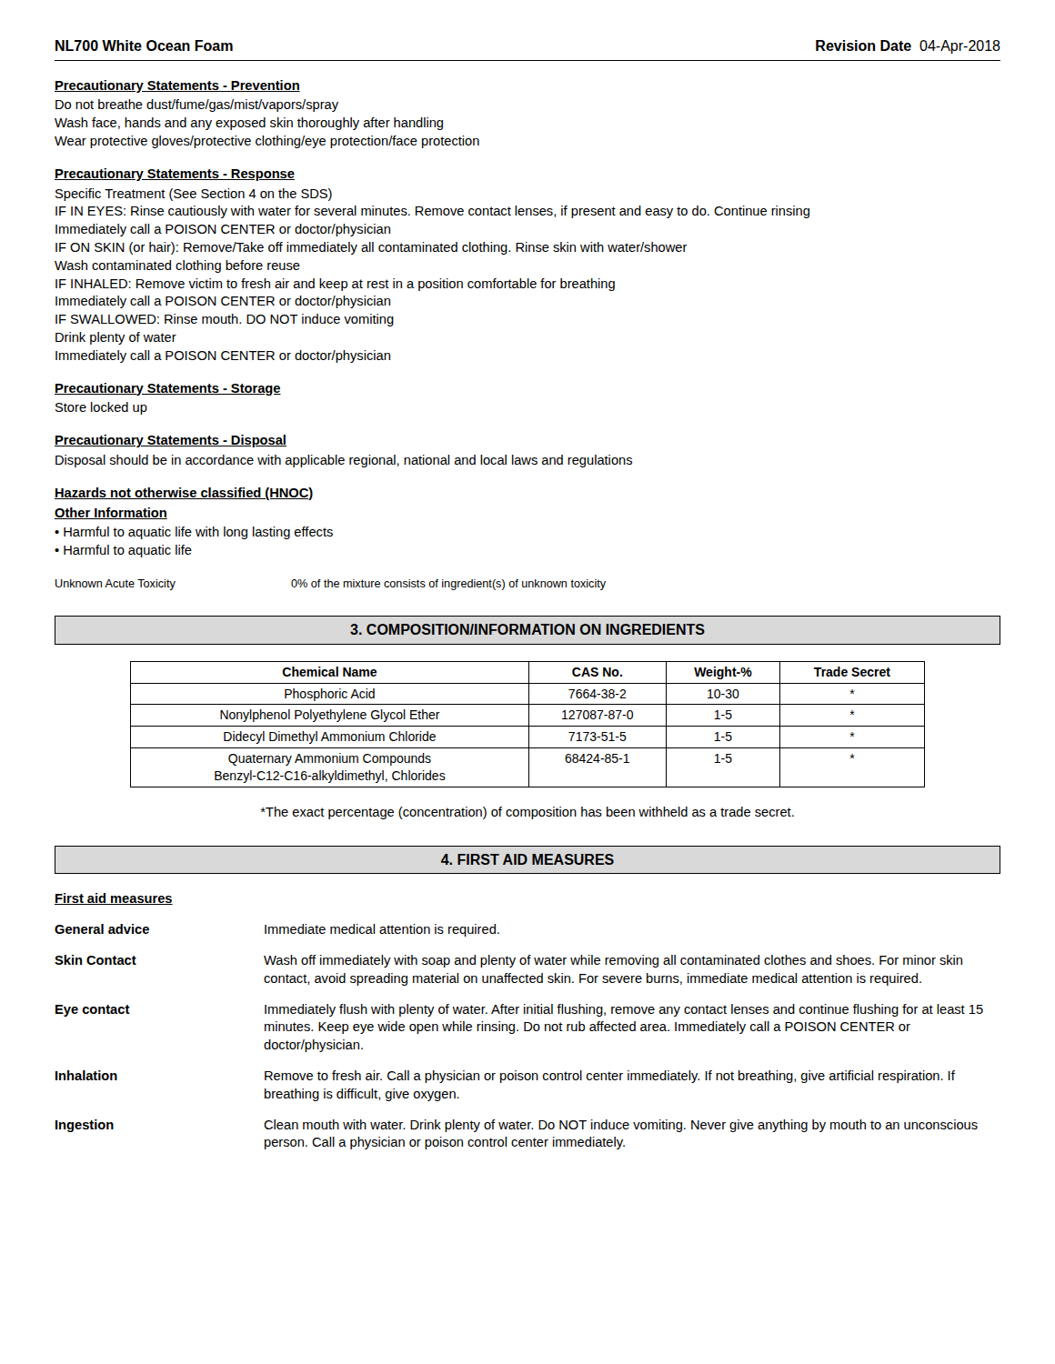NL700 White Ocean Foam Revision Date 04-Apr-2018
Precautionary Statements - Prevention
Do not breathe dust/fume/gas/mist/vapors/spray
Wash face, hands and any exposed skin thoroughly after handling
Wear protective gloves/protective clothing/eye protection/face protection
Precautionary Statements - Response
Specific Treatment (See Section 4 on the SDS)
IF IN EYES: Rinse cautiously with water for several minutes. Remove contact lenses, if present and easy to do. Continue rinsing
Immediately call a POISON CENTER or doctor/physician
IF ON SKIN (or hair): Remove/Take off immediately all contaminated clothing. Rinse skin with water/shower
Wash contaminated clothing before reuse
IF INHALED: Remove victim to fresh air and keep at rest in a position comfortable for breathing
Immediately call a POISON CENTER or doctor/physician
IF SWALLOWED: Rinse mouth. DO NOT induce vomiting
Drink plenty of water
Immediately call a POISON CENTER or doctor/physician
Precautionary Statements - Storage
Store locked up
Precautionary Statements - Disposal
Disposal should be in accordance with applicable regional, national and local laws and regulations
Hazards not otherwise classified (HNOC)
Other Information
• Harmful to aquatic life with long lasting effects
• Harmful to aquatic life
Unknown Acute Toxicity 0% of the mixture consists of ingredient(s) of unknown toxicity
3. COMPOSITION/INFORMATION ON INGREDIENTS
| Chemical Name | CAS No. | Weight-% | Trade Secret |
| --- | --- | --- | --- |
| Phosphoric Acid | 7664-38-2 | 10-30 | * |
| Nonylphenol Polyethylene Glycol Ether | 127087-87-0 | 1-5 | * |
| Didecyl Dimethyl Ammonium Chloride | 7173-51-5 | 1-5 | * |
| Quaternary Ammonium Compounds Benzyl-C12-C16-alkyldimethyl, Chlorides | 68424-85-1 | 1-5 | * |
*The exact percentage (concentration) of composition has been withheld as a trade secret.
4. FIRST AID MEASURES
First aid measures
General advice
Immediate medical attention is required.
Skin Contact
Wash off immediately with soap and plenty of water while removing all contaminated clothes and shoes. For minor skin contact, avoid spreading material on unaffected skin. For severe burns, immediate medical attention is required.
Eye contact
Immediately flush with plenty of water. After initial flushing, remove any contact lenses and continue flushing for at least 15 minutes. Keep eye wide open while rinsing. Do not rub affected area. Immediately call a POISON CENTER or doctor/physician.
Inhalation
Remove to fresh air. Call a physician or poison control center immediately. If not breathing, give artificial respiration. If breathing is difficult, give oxygen.
Ingestion
Clean mouth with water. Drink plenty of water. Do NOT induce vomiting. Never give anything by mouth to an unconscious person. Call a physician or poison control center immediately.